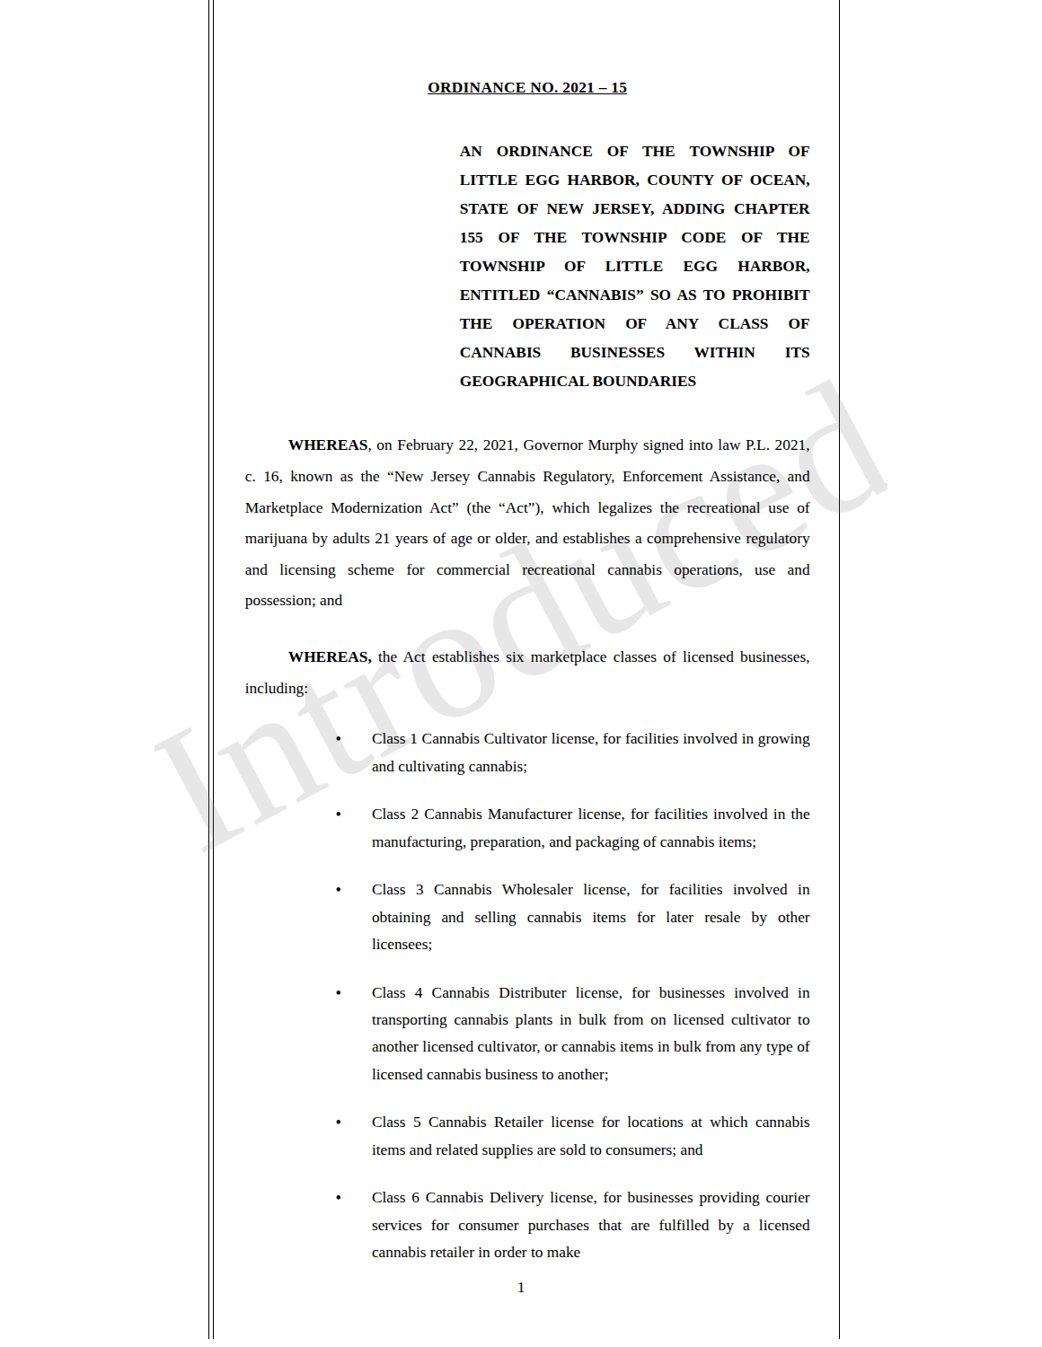Introduced
ORDINANCE NO. 2021 – 15
AN ORDINANCE OF THE TOWNSHIP OF LITTLE EGG HARBOR, COUNTY OF OCEAN, STATE OF NEW JERSEY, ADDING CHAPTER 155 OF THE TOWNSHIP CODE OF THE TOWNSHIP OF LITTLE EGG HARBOR, ENTITLED “CANNABIS” SO AS TO PROHIBIT THE OPERATION OF ANY CLASS OF CANNABIS BUSINESSES WITHIN ITS GEOGRAPHICAL BOUNDARIES
WHEREAS, on February 22, 2021, Governor Murphy signed into law P.L. 2021, c. 16, known as the “New Jersey Cannabis Regulatory, Enforcement Assistance, and Marketplace Modernization Act” (the “Act”), which legalizes the recreational use of marijuana by adults 21 years of age or older, and establishes a comprehensive regulatory and licensing scheme for commercial recreational cannabis operations, use and possession; and
WHEREAS, the Act establishes six marketplace classes of licensed businesses, including:
Class 1 Cannabis Cultivator license, for facilities involved in growing and cultivating cannabis;
Class 2 Cannabis Manufacturer license, for facilities involved in the manufacturing, preparation, and packaging of cannabis items;
Class 3 Cannabis Wholesaler license, for facilities involved in obtaining and selling cannabis items for later resale by other licensees;
Class 4 Cannabis Distributer license, for businesses involved in transporting cannabis plants in bulk from on licensed cultivator to another licensed cultivator, or cannabis items in bulk from any type of licensed cannabis business to another;
Class 5 Cannabis Retailer license for locations at which cannabis items and related supplies are sold to consumers; and
Class 6 Cannabis Delivery license, for businesses providing courier services for consumer purchases that are fulfilled by a licensed cannabis retailer in order to make
1